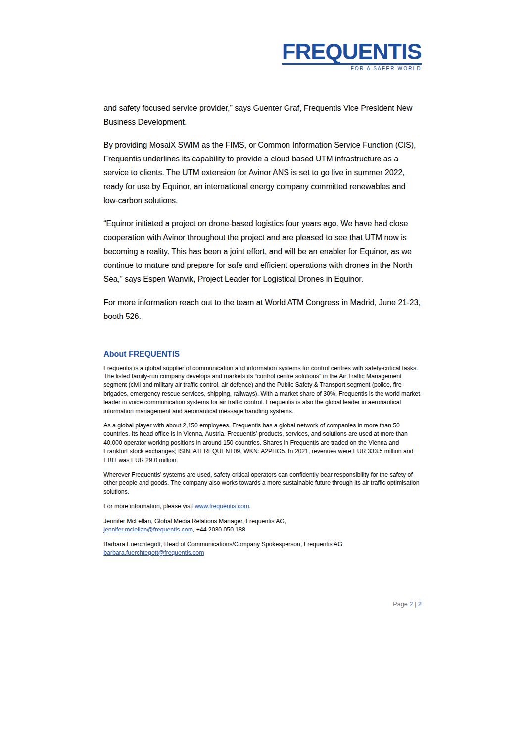FREQUENTIS
FOR A SAFER WORLD
and safety focused service provider,” says Guenter Graf, Frequentis Vice President New Business Development.
By providing MosaiX SWIM as the FIMS, or Common Information Service Function (CIS), Frequentis underlines its capability to provide a cloud based UTM infrastructure as a service to clients. The UTM extension for Avinor ANS is set to go live in summer 2022, ready for use by Equinor, an international energy company committed renewables and low-carbon solutions.
“Equinor initiated a project on drone-based logistics four years ago. We have had close cooperation with Avinor throughout the project and are pleased to see that UTM now is becoming a reality. This has been a joint effort, and will be an enabler for Equinor, as we continue to mature and prepare for safe and efficient operations with drones in the North Sea,” says Espen Wanvik, Project Leader for Logistical Drones in Equinor.
For more information reach out to the team at World ATM Congress in Madrid, June 21-23, booth 526.
About FREQUENTIS
Frequentis is a global supplier of communication and information systems for control centres with safety-critical tasks. The listed family-run company develops and markets its “control centre solutions” in the Air Traffic Management segment (civil and military air traffic control, air defence) and the Public Safety & Transport segment (police, fire brigades, emergency rescue services, shipping, railways). With a market share of 30%, Frequentis is the world market leader in voice communication systems for air traffic control. Frequentis is also the global leader in aeronautical information management and aeronautical message handling systems.
As a global player with about 2,150 employees, Frequentis has a global network of companies in more than 50 countries. Its head office is in Vienna, Austria. Frequentis’ products, services, and solutions are used at more than 40,000 operator working positions in around 150 countries. Shares in Frequentis are traded on the Vienna and Frankfurt stock exchanges; ISIN: ATFREQUENT09, WKN: A2PHG5. In 2021, revenues were EUR 333.5 million and EBIT was EUR 29.0 million.
Wherever Frequentis’ systems are used, safety-critical operators can confidently bear responsibility for the safety of other people and goods. The company also works towards a more sustainable future through its air traffic optimisation solutions.
For more information, please visit www.frequentis.com.
Jennifer McLellan, Global Media Relations Manager, Frequentis AG,
jennifer.mclellan@frequentis.com, +44 2030 050 188
Barbara Fuerchtegott, Head of Communications/Company Spokesperson, Frequentis AG
barbara.fuerchtegott@frequentis.com
Page 2 | 2